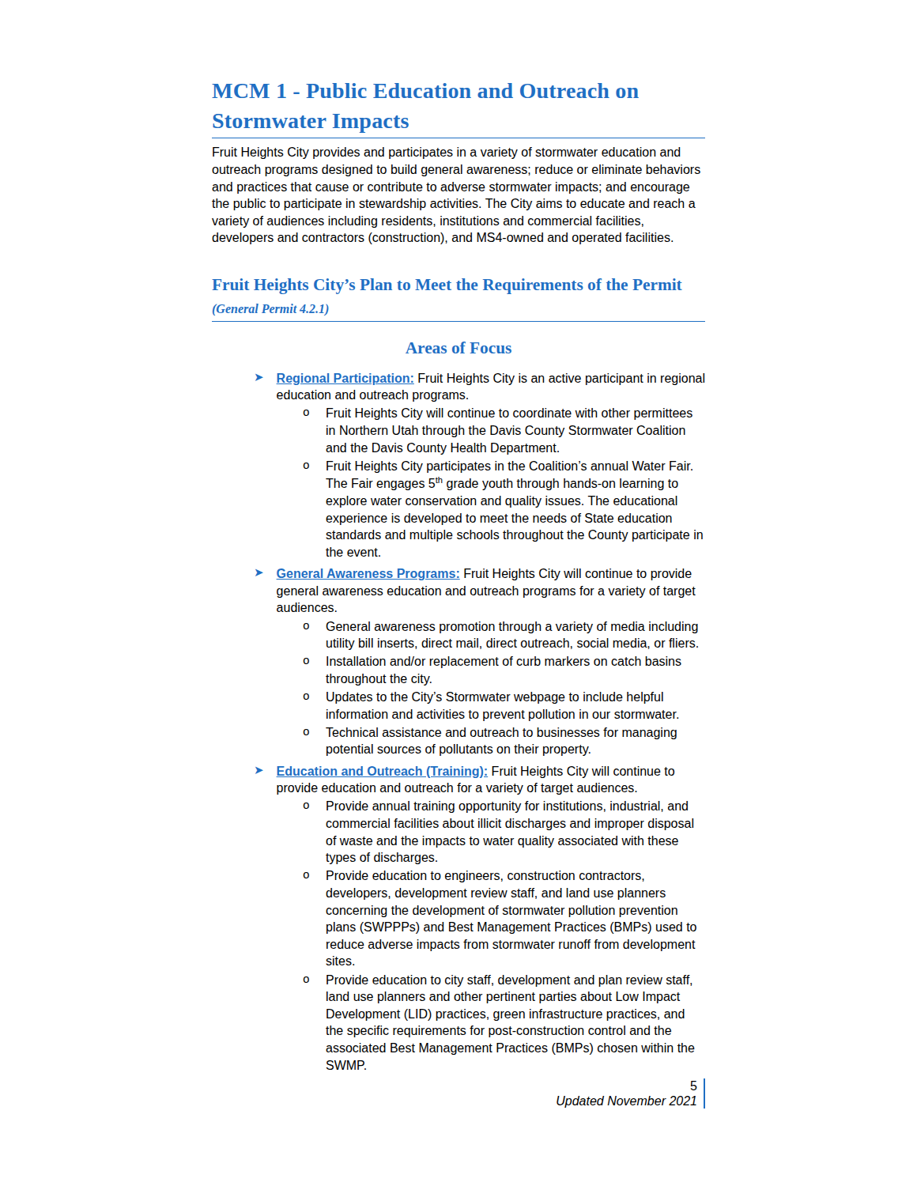MCM 1 - Public Education and Outreach on Stormwater Impacts
Fruit Heights City provides and participates in a variety of stormwater education and outreach programs designed to build general awareness; reduce or eliminate behaviors and practices that cause or contribute to adverse stormwater impacts; and encourage the public to participate in stewardship activities. The City aims to educate and reach a variety of audiences including residents, institutions and commercial facilities, developers and contractors (construction), and MS4-owned and operated facilities.
Fruit Heights City’s Plan to Meet the Requirements of the Permit (General Permit 4.2.1)
Areas of Focus
Regional Participation: Fruit Heights City is an active participant in regional education and outreach programs.
Fruit Heights City will continue to coordinate with other permittees in Northern Utah through the Davis County Stormwater Coalition and the Davis County Health Department.
Fruit Heights City participates in the Coalition’s annual Water Fair. The Fair engages 5th grade youth through hands-on learning to explore water conservation and quality issues. The educational experience is developed to meet the needs of State education standards and multiple schools throughout the County participate in the event.
General Awareness Programs: Fruit Heights City will continue to provide general awareness education and outreach programs for a variety of target audiences.
General awareness promotion through a variety of media including utility bill inserts, direct mail, direct outreach, social media, or fliers.
Installation and/or replacement of curb markers on catch basins throughout the city.
Updates to the City’s Stormwater webpage to include helpful information and activities to prevent pollution in our stormwater.
Technical assistance and outreach to businesses for managing potential sources of pollutants on their property.
Education and Outreach (Training): Fruit Heights City will continue to provide education and outreach for a variety of target audiences.
Provide annual training opportunity for institutions, industrial, and commercial facilities about illicit discharges and improper disposal of waste and the impacts to water quality associated with these types of discharges.
Provide education to engineers, construction contractors, developers, development review staff, and land use planners concerning the development of stormwater pollution prevention plans (SWPPPs) and Best Management Practices (BMPs) used to reduce adverse impacts from stormwater runoff from development sites.
Provide education to city staff, development and plan review staff, land use planners and other pertinent parties about Low Impact Development (LID) practices, green infrastructure practices, and the specific requirements for post-construction control and the associated Best Management Practices (BMPs) chosen within the SWMP.
5
Updated November 2021